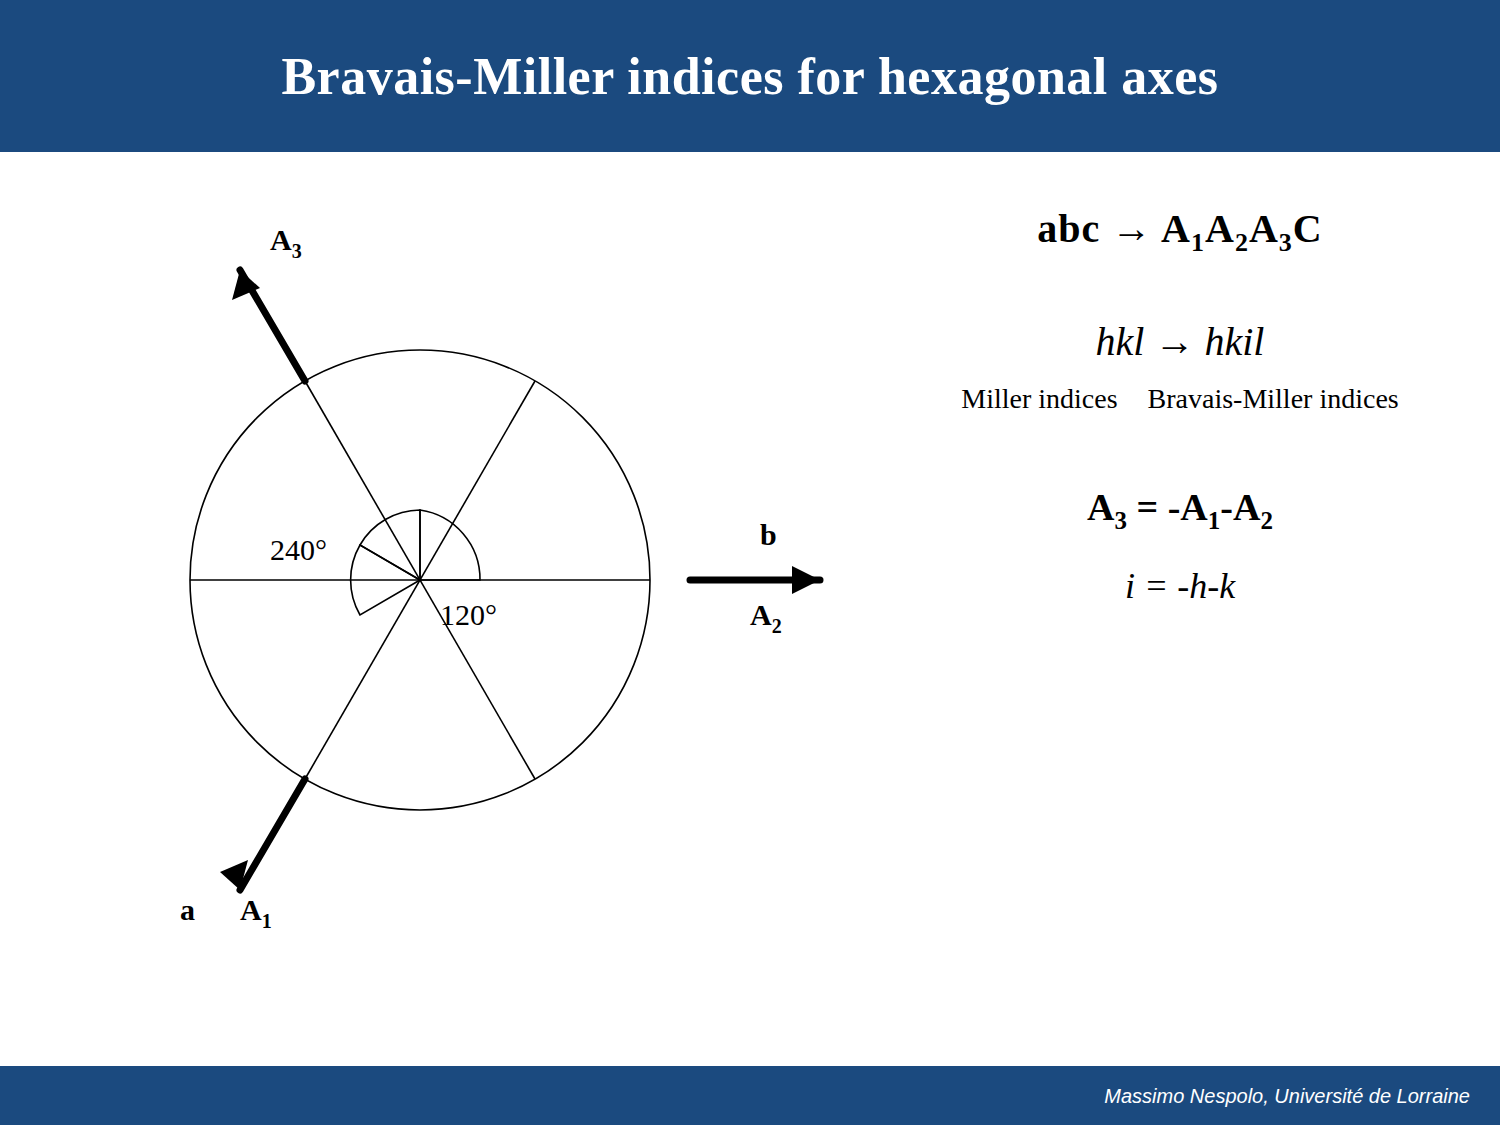Bravais-Miller indices for hexagonal axes
240° 120° A3 a A1 b A2
abc → A1 A2 A3 C
hkl → hkil
Miller indices Bravais-Miller indices
A3 = -A1-A2
i = -h-k
Massimo Nespolo, Université de Lorraine